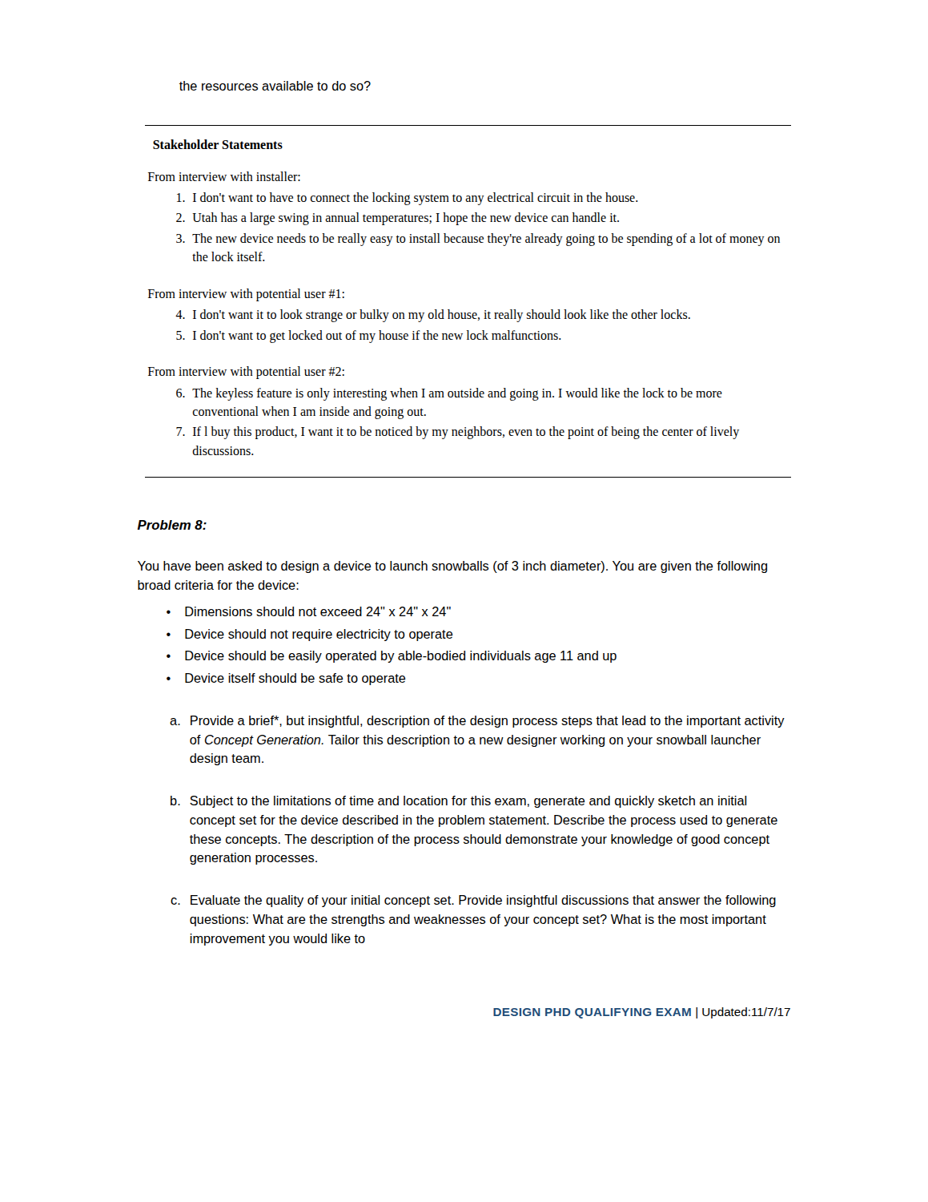the resources available to do so?
Stakeholder Statements
From interview with installer:
I don't want to have to connect the locking system to any electrical circuit in the house.
Utah has a large swing in annual temperatures; I hope the new device can handle it.
The new device needs to be really easy to install because they're already going to be spending of a lot of money on the lock itself.
From interview with potential user #1:
I don't want it to look strange or bulky on my old house, it really should look like the other locks.
I don't want to get locked out of my house if the new lock malfunctions.
From interview with potential user #2:
The keyless feature is only interesting when I am outside and going in. I would like the lock to be more conventional when I am inside and going out.
If l buy this product, I want it to be noticed by my neighbors, even to the point of being the center of lively discussions.
Problem 8:
You have been asked to design a device to launch snowballs (of 3 inch diameter). You are given the following broad criteria for the device:
Dimensions should not exceed 24" x 24" x 24"
Device should not require electricity to operate
Device should be easily operated by able-bodied individuals age 11 and up
Device itself should be safe to operate
Provide a brief*, but insightful, description of the design process steps that lead to the important activity of Concept Generation. Tailor this description to a new designer working on your snowball launcher design team.
Subject to the limitations of time and location for this exam, generate and quickly sketch an initial concept set for the device described in the problem statement. Describe the process used to generate these concepts. The description of the process should demonstrate your knowledge of good concept generation processes.
Evaluate the quality of your initial concept set. Provide insightful discussions that answer the following questions: What are the strengths and weaknesses of your concept set? What is the most important improvement you would like to
DESIGN PHD QUALIFYING EXAM | Updated:11/7/17